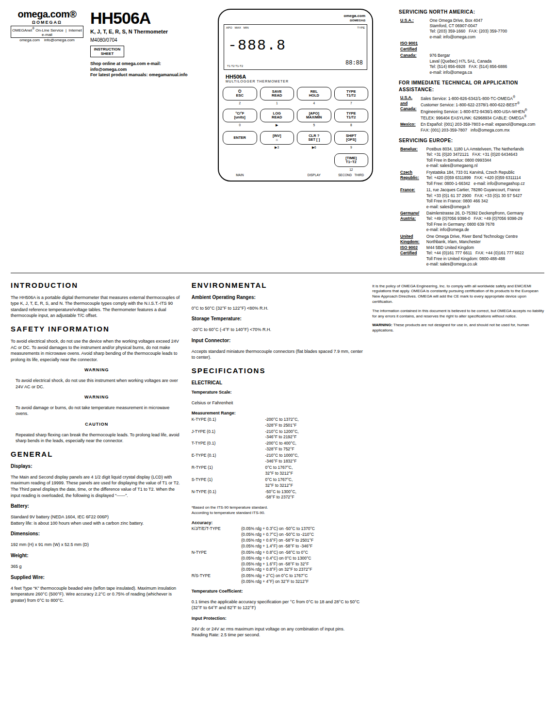omega.com®ΩOMEGAΩ
OMEGAnet® On-Line Service | Internet e-mail
omega.com info@omega.com
HH506A
K, J, T, E, R, S, N Thermometer
M4080/0704
INSTRUCTION
SHEET
Shop online at omega.com e-mail: info@omega.com
For latest product manuals: omegamanual.info
omega.com
ΩOMEGAΩ
APO MAX MIN
TYPE
-888.8
88:88
T1 T2 T1-T2
HH506AMULTILOGGER THERMOMETER
⏻
ESC
SAVE
READ
REL
HOLD
TYPE
T1/T2
2147
°C/°F
[units]
LOG
READ
[APO]
MAX/MIN
TYPE
T1/T2
0▶58
ENTER
[INV]
☼
CLR ?
SET [ ]
SHIFT
[OFS]
▶3▶69
[TIME]
T1−T2
12
MAIN DISPLAY SECOND THIRD
Servicing North America:
| U.S.A.: | One Omega Drive, Box 4047 Stamford, CT 06907-0047 Tel: (203) 359-1660 FAX: (203) 359-7700 e-mail: info@omega.com |
| ISO 9001 Certified | |
| Canada: | 976 Bergar Laval (Quebec) H7L 5A1, Canada Tel: (514) 856-6928 FAX: (514) 856-6886 e-mail: info@omega.ca |
For immediate technical or application assistance:
| U.S.A. and Canada: | Sales Service: 1-800-826-6342/1-800-TC-OMEGA ® Customer Service: 1-800-622-2378/1-800-622-BEST ® Engineering Service: 1-800-872-9436/1-800-USA-WHEN ® TELEX: 996404 EASYLINK: 62968934 CABLE: OMEGA ® |
| Mexico: | En Español: (001) 203-359-7803 e-mail: espanol@omega.com FAX: (001) 203-359-7807 info@omega.com.mx |
Servicing Europe:
| Benelux: | Postbus 8034, 1180 LA Amstelveen, The Netherlands Tel: +31 (0)20 3472121 FAX: +31 (0)20 6434643 Toll Free in Benelux: 0800 0993344 e-mail: sales@omegaeng.nl |
| Czech Republic: | Frystatska 184, 733 01 Karviná, Czech Republic Tel: +420 (0)59 6311899 FAX: +420 (0)59 6311114 Toll Free: 0800-1-66342 e-mail: info@omegashop.cz |
| France: | 11, rue Jacques Cartier, 78280 Guyancourt, France Tel: +33 (0)1 61 37 2900 FAX: +33 (0)1 30 57 5427 Toll Free in France: 0800 466 342 e-mail: sales@omega.fr |
| Germany/ Austria: | Daimlerstrasse 26, D-75392 Deckenpfronn, Germany Tel: +49 (0)7056 9398-0 FAX: +49 (0)7056 9398-29 Toll Free in Germany: 0800 639 7678 e-mail: info@omega.de |
| United Kingdom: ISO 9002 Certified | One Omega Drive, River Bend Technology Centre Northbank, Irlam, Manchester M44 5BD United Kingdom Tel: +44 (0)161 777 6611 FAX: +44 (0)161 777 6622 Toll Free in United Kingdom: 0800-488-488 e-mail: sales@omega.co.uk |
INTRODUCTION
The HH506A is a portable digital thermometer that measures external thermocouples of type K, J, T, E, R, S, and N. The thermocouple types comply with the N.I.S.T.-ITS 90 standard reference temperature/voltage tables. The thermometer features a dual thermocouple input, an adjustable T/C offset.
SAFETY INFORMATION
To avoid electrical shock, do not use the device when the working voltages exceed 24V AC or DC. To avoid damages to the instrument and/or physical burns, do not make measurements in microwave ovens. Avoid sharp bending of the thermocouple leads to prolong its life, especially near the connector.
WARNING
To avoid electrical shock, do not use this instrument when working voltages are over 24V AC or DC.
WARNING
To avoid damage or burns, do not take temperature measurement in microwave ovens.
CAUTION
Repeated sharp flexing can break the thermocouple leads. To prolong lead life, avoid sharp bends in the leads, especially near the connector.
GENERAL
Displays:
The Main and Second display panels are 4 1/2 digit liquid crystal display (LCD) with maximum reading of 19999. These panels are used for displaying the value of T1 or T2. The Third panel displays the date, time, or the difference value of T1 to T2. When the input reading is overloaded, the following is displayed “——”.
Battery:
Standard 9V battery (NEDA 1604, IEC 6F22 006P)
Battery life: is about 100 hours when used with a carbon zinc battery.
Dimensions:
192 mm (H) x 91 mm (W) x 52.5 mm (D)
Weight:
365 g
Supplied Wire:
4 feet Type “K” thermocouple beaded wire (teflon tape insulated). Maximum insulation temperature 260°C (500°F). Wire accuracy 2.2°C or 0.75% of reading (whichever is greater) from 0°C to 800°C.
ENVIRONMENTAL
Ambient Operating Ranges:
0°C to 50°C (32°F to 122°F) <80% R.H.
Storage Temperature:
-20°C to 60°C (-4°F to 140°F) <70% R.H.
Input Connector:
Accepts standard miniature thermocouple connectors (flat blades spaced 7.9 mm, center to center).
SPECIFICATIONS
ELECTRICAL
Temperature Scale:
Celsius or Fahrenheit
Measurement Range:
| K-TYPE (0.1) | -200°C to 1372°C, -328°F to 2501°F |
| J-TYPE (0.1) | -210°C to 1200°C, -346°F to 2192°F |
| T-TYPE (0.1) | -200°C to 400°C, -328°F to 752°F |
| E-TYPE (0.1) | -210°C to 1000°C, -346°F to 1832°F |
| R-TYPE (1) | 0°C to 1767°C, 32°F to 3212°F |
| S-TYPE (1) | 0°C to 1767°C, 32°F to 3212°F |
| N-TYPE (0.1) | -50°C to 1300°C, -58°F to 2372°F |
*Based on the ITS-90 temperature standard.
According to temperature standard ITS-90.
Accuracy:
| K/J/T/E/T-TYPE | (0.05% rdg + 0.3°C) on -50°C to 1370°C (0.05% rdg + 0.7°C) on -50°C to -210°C (0.05% rdg + 0.6°F) on -58°F to 2501°F (0.05% rdg + 1.4°F) on -58°F to -346°F |
| N-TYPE | (0.05% rdg + 0.8°C) on -58°C to 0°C (0.05% rdg + 0.4°C) on 0°C to 1300°C (0.05% rdg + 1.6°F) on -58°F to 32°F (0.05% rdg + 0.8°F) on 32°F to 2372°F |
| R/S-TYPE | (0.05% rdg + 2°C) on 0°C to 1767°C (0.05% rdg + 4°F) on 32°F to 3212°F |
Temperature Coefficient:
0.1 times the applicable accuracy specification per °C from 0°C to 18 and 28°C to 50°C (32°F to 64°F and 82°F to 122°F)
Input Protection:
24V dc or 24V ac rms maximum input voltage on any combination of input pins.
Reading Rate: 2.5 time per second.
It is the policy of OMEGA Engineering, Inc. to comply with all worldwide safety and EMC/EMI regulations that apply. OMEGA is constantly pursuing certification of its products to the European New Approach Directives. OMEGA will add the CE mark to every appropriate device upon certification.
The information contained in this document is believed to be correct, but OMEGA accepts no liability for any errors it contains, and reserves the right to alter specifications without notice.
WARNING: These products are not designed for use in, and should not be used for, human applications.